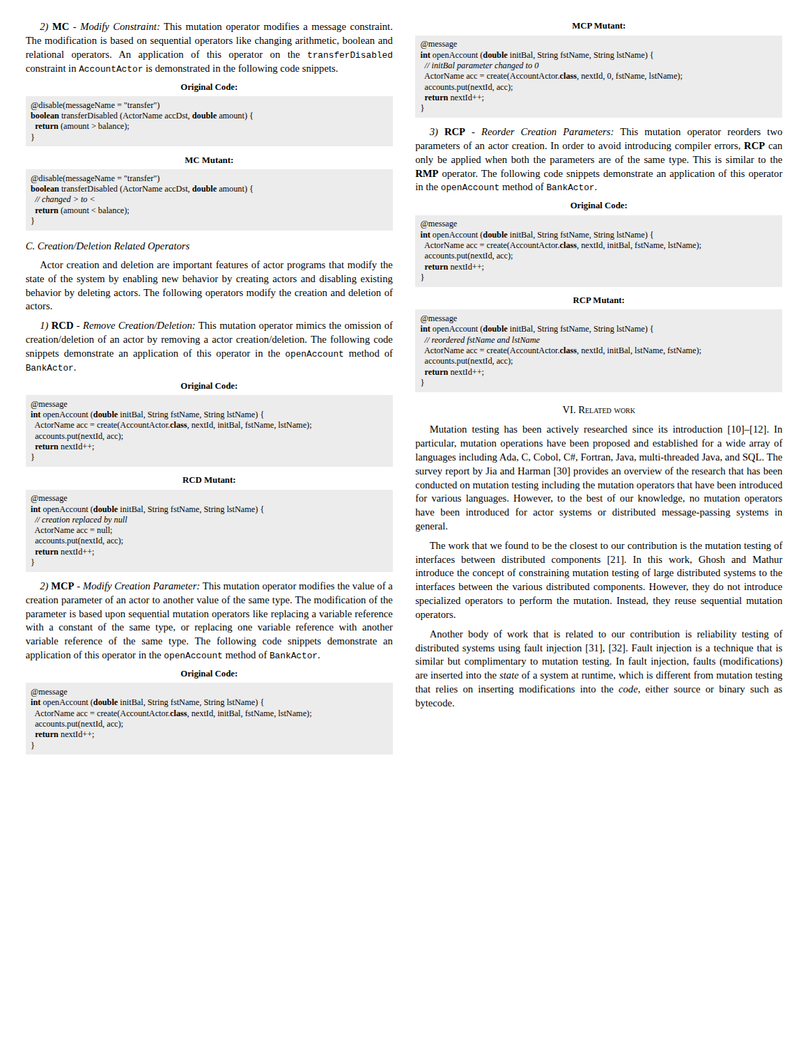2) MC - Modify Constraint: This mutation operator modifies a message constraint. The modification is based on sequential operators like changing arithmetic, boolean and relational operators. An application of this operator on the transferDisabled constraint in AccountActor is demonstrated in the following code snippets.
Original Code:
@disable(messageName = "transfer") boolean transferDisabled (ActorName accDst, double amount) { return (amount > balance); }
MC Mutant:
@disable(messageName = "transfer") boolean transferDisabled (ActorName accDst, double amount) { // changed > to < return (amount < balance); }
C. Creation/Deletion Related Operators
Actor creation and deletion are important features of actor programs that modify the state of the system by enabling new behavior by creating actors and disabling existing behavior by deleting actors. The following operators modify the creation and deletion of actors.
1) RCD - Remove Creation/Deletion: This mutation operator mimics the omission of creation/deletion of an actor by removing a actor creation/deletion. The following code snippets demonstrate an application of this operator in the openAccount method of BankActor.
Original Code:
@message int openAccount (double initBal, String fstName, String lstName) { ActorName acc = create(AccountActor.class, nextId, initBal, fstName, lstName); accounts.put(nextId, acc); return nextId++; }
RCD Mutant:
@message int openAccount (double initBal, String fstName, String lstName) { // creation replaced by null ActorName acc = null; accounts.put(nextId, acc); return nextId++; }
2) MCP - Modify Creation Parameter: This mutation operator modifies the value of a creation parameter of an actor to another value of the same type. The modification of the parameter is based upon sequential mutation operators like replacing a variable reference with a constant of the same type, or replacing one variable reference with another variable reference of the same type. The following code snippets demonstrate an application of this operator in the openAccount method of BankActor.
Original Code:
@message int openAccount (double initBal, String fstName, String lstName) { ActorName acc = create(AccountActor.class, nextId, initBal, fstName, lstName); accounts.put(nextId, acc); return nextId++; }
MCP Mutant:
@message int openAccount (double initBal, String fstName, String lstName) { // initBal parameter changed to 0 ActorName acc = create(AccountActor.class, nextId, 0, fstName, lstName); accounts.put(nextId, acc); return nextId++; }
3) RCP - Reorder Creation Parameters: This mutation operator reorders two parameters of an actor creation. In order to avoid introducing compiler errors, RCP can only be applied when both the parameters are of the same type. This is similar to the RMP operator. The following code snippets demonstrate an application of this operator in the openAccount method of BankActor.
Original Code:
@message int openAccount (double initBal, String fstName, String lstName) { ActorName acc = create(AccountActor.class, nextId, initBal, fstName, lstName); accounts.put(nextId, acc); return nextId++; }
RCP Mutant:
@message int openAccount (double initBal, String fstName, String lstName) { // reordered fstName and lstName ActorName acc = create(AccountActor.class, nextId, initBal, lstName, fstName); accounts.put(nextId, acc); return nextId++; }
VI. Related work
Mutation testing has been actively researched since its introduction [10]–[12]. In particular, mutation operations have been proposed and established for a wide array of languages including Ada, C, Cobol, C#, Fortran, Java, multi-threaded Java, and SQL. The survey report by Jia and Harman [30] provides an overview of the research that has been conducted on mutation testing including the mutation operators that have been introduced for various languages. However, to the best of our knowledge, no mutation operators have been introduced for actor systems or distributed message-passing systems in general.
The work that we found to be the closest to our contribution is the mutation testing of interfaces between distributed components [21]. In this work, Ghosh and Mathur introduce the concept of constraining mutation testing of large distributed systems to the interfaces between the various distributed components. However, they do not introduce specialized operators to perform the mutation. Instead, they reuse sequential mutation operators.
Another body of work that is related to our contribution is reliability testing of distributed systems using fault injection [31], [32]. Fault injection is a technique that is similar but complimentary to mutation testing. In fault injection, faults (modifications) are inserted into the state of a system at runtime, which is different from mutation testing that relies on inserting modifications into the code, either source or binary such as bytecode.